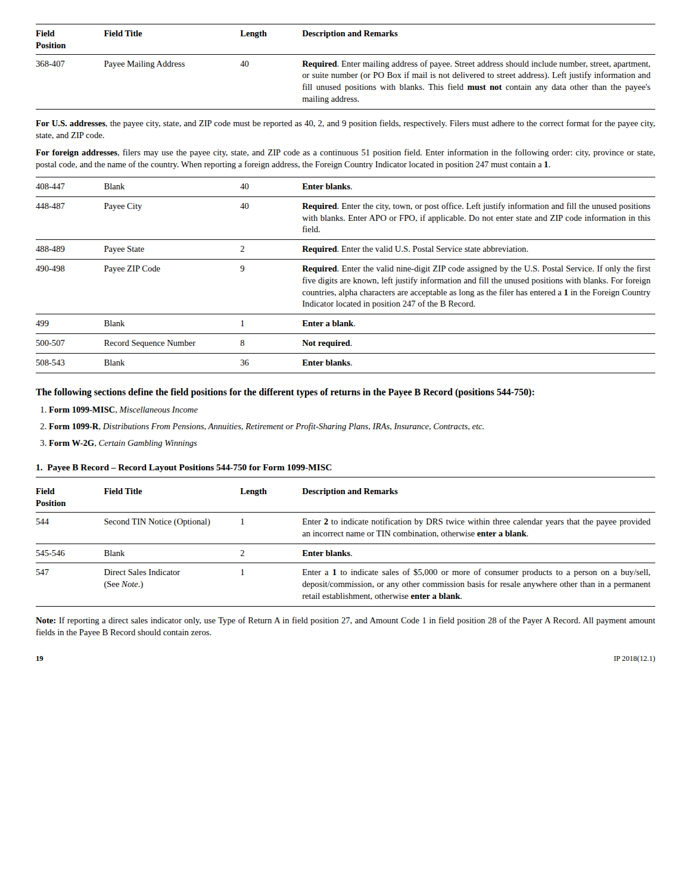| Field Position | Field Title | Length | Description and Remarks |
| --- | --- | --- | --- |
| 368-407 | Payee Mailing Address | 40 | Required . Enter mailing address of payee. Street address should include number, street, apartment, or suite number (or PO Box if mail is not delivered to street address). Left justify information and fill unused positions with blanks. This field must not contain any data other than the payee's mailing address. |
For U.S. addresses, the payee city, state, and ZIP code must be reported as 40, 2, and 9 position fields, respectively. Filers must adhere to the correct format for the payee city, state, and ZIP code.
For foreign addresses, filers may use the payee city, state, and ZIP code as a continuous 51 position field. Enter information in the following order: city, province or state, postal code, and the name of the country. When reporting a foreign address, the Foreign Country Indicator located in position 247 must contain a 1.
| 408-447 | Blank | 40 | Enter blanks . |
| 448-487 | Payee City | 40 | Required . Enter the city, town, or post office. Left justify information and fill the unused positions with blanks. Enter APO or FPO, if applicable. Do not enter state and ZIP code information in this field. |
| 488-489 | Payee State | 2 | Required . Enter the valid U.S. Postal Service state abbreviation. |
| 490-498 | Payee ZIP Code | 9 | Required . Enter the valid nine-digit ZIP code assigned by the U.S. Postal Service. If only the first five digits are known, left justify information and fill the unused positions with blanks. For foreign countries, alpha characters are acceptable as long as the filer has entered a 1 in the Foreign Country Indicator located in position 247 of the B Record. |
| 499 | Blank | 1 | Enter a blank . |
| 500-507 | Record Sequence Number | 8 | Not required . |
| 508-543 | Blank | 36 | Enter blanks . |
The following sections define the field positions for the different types of returns in the Payee B Record (positions 544-750):
Form 1099-MISC, Miscellaneous Income
Form 1099-R, Distributions From Pensions, Annuities, Retirement or Profit-Sharing Plans, IRAs, Insurance, Contracts, etc.
Form W-2G, Certain Gambling Winnings
1. Payee B Record – Record Layout Positions 544-750 for Form 1099-MISC
| Field Position | Field Title | Length | Description and Remarks |
| --- | --- | --- | --- |
| 544 | Second TIN Notice (Optional) | 1 | Enter 2 to indicate notification by DRS twice within three calendar years that the payee provided an incorrect name or TIN combination, otherwise enter a blank . |
| 545-546 | Blank | 2 | Enter blanks . |
| 547 | Direct Sales Indicator (See Note .) | 1 | Enter a 1 to indicate sales of $5,000 or more of consumer products to a person on a buy/sell, deposit/commission, or any other commission basis for resale anywhere other than in a permanent retail establishment, otherwise enter a blank . |
Note: If reporting a direct sales indicator only, use Type of Return A in field position 27, and Amount Code 1 in field position 28 of the Payer A Record. All payment amount fields in the Payee B Record should contain zeros.
19 IP 2018(12.1)